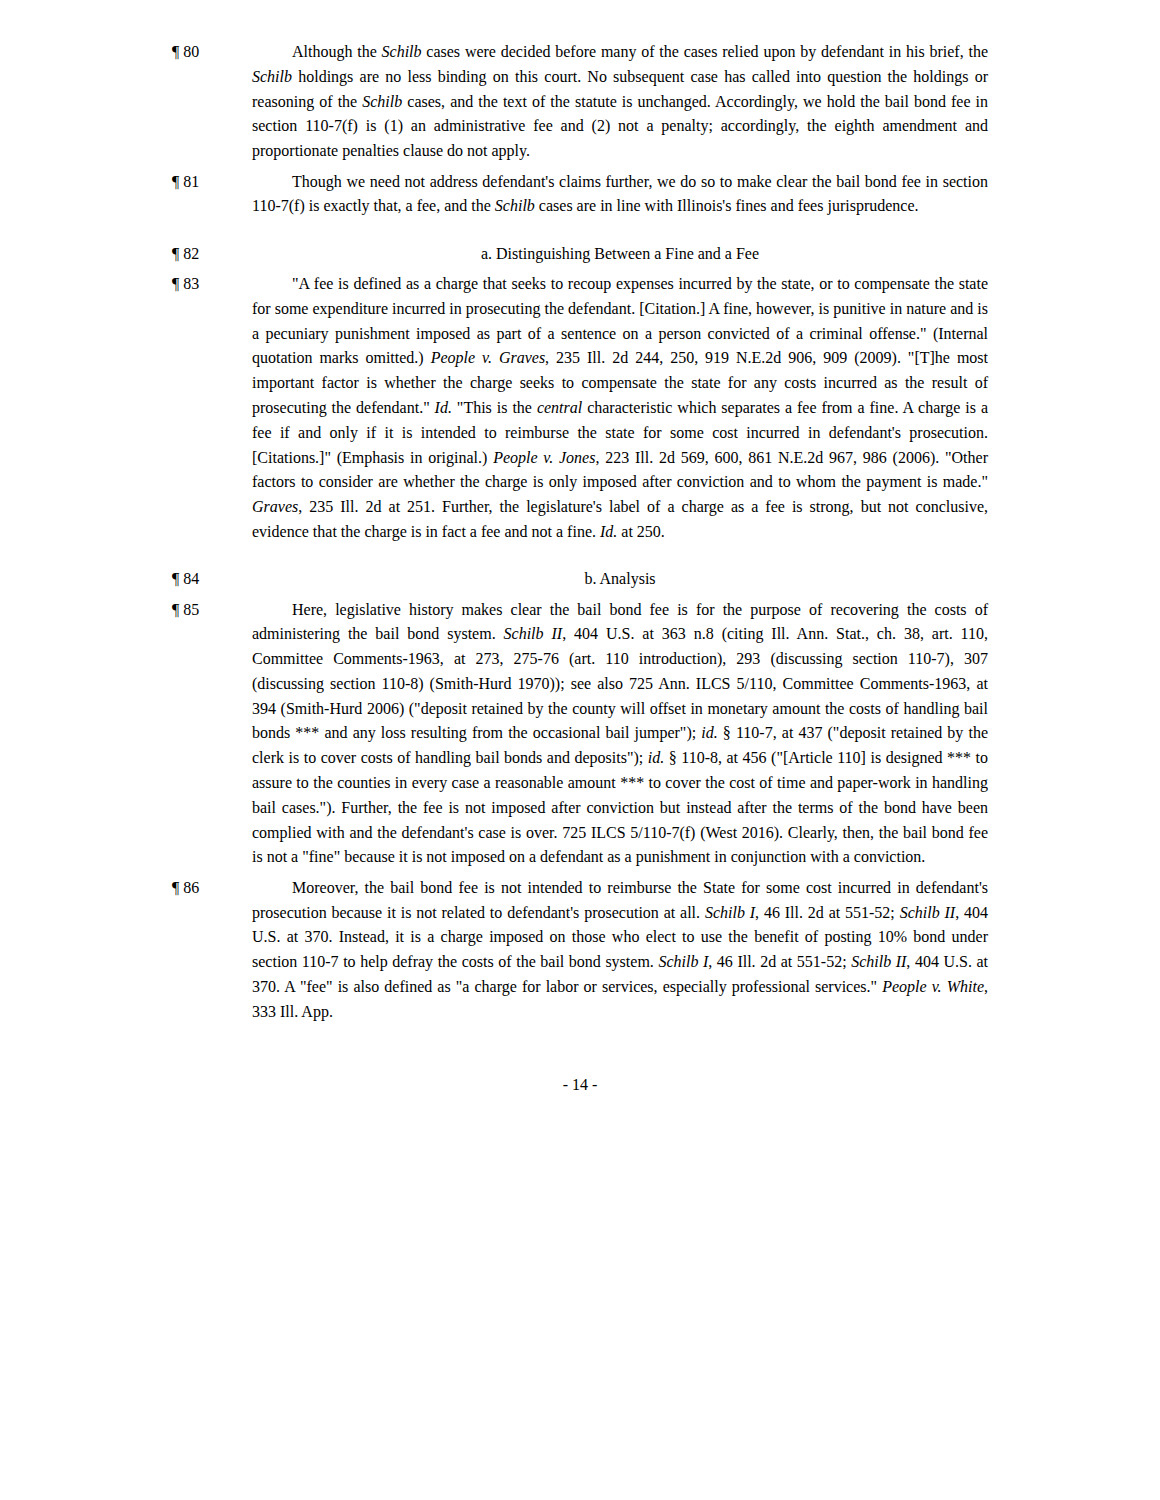¶ 80
Although the Schilb cases were decided before many of the cases relied upon by defendant in his brief, the Schilb holdings are no less binding on this court. No subsequent case has called into question the holdings or reasoning of the Schilb cases, and the text of the statute is unchanged. Accordingly, we hold the bail bond fee in section 110-7(f) is (1) an administrative fee and (2) not a penalty; accordingly, the eighth amendment and proportionate penalties clause do not apply.
¶ 81
Though we need not address defendant's claims further, we do so to make clear the bail bond fee in section 110-7(f) is exactly that, a fee, and the Schilb cases are in line with Illinois's fines and fees jurisprudence.
¶ 82
a. Distinguishing Between a Fine and a Fee
¶ 83
"A fee is defined as a charge that seeks to recoup expenses incurred by the state, or to compensate the state for some expenditure incurred in prosecuting the defendant. [Citation.] A fine, however, is punitive in nature and is a pecuniary punishment imposed as part of a sentence on a person convicted of a criminal offense." (Internal quotation marks omitted.) People v. Graves, 235 Ill. 2d 244, 250, 919 N.E.2d 906, 909 (2009). "[T]he most important factor is whether the charge seeks to compensate the state for any costs incurred as the result of prosecuting the defendant." Id. "This is the central characteristic which separates a fee from a fine. A charge is a fee if and only if it is intended to reimburse the state for some cost incurred in defendant's prosecution. [Citations.]" (Emphasis in original.) People v. Jones, 223 Ill. 2d 569, 600, 861 N.E.2d 967, 986 (2006). "Other factors to consider are whether the charge is only imposed after conviction and to whom the payment is made." Graves, 235 Ill. 2d at 251. Further, the legislature's label of a charge as a fee is strong, but not conclusive, evidence that the charge is in fact a fee and not a fine. Id. at 250.
¶ 84
b. Analysis
¶ 85
Here, legislative history makes clear the bail bond fee is for the purpose of recovering the costs of administering the bail bond system. Schilb II, 404 U.S. at 363 n.8 (citing Ill. Ann. Stat., ch. 38, art. 110, Committee Comments-1963, at 273, 275-76 (art. 110 introduction), 293 (discussing section 110-7), 307 (discussing section 110-8) (Smith-Hurd 1970)); see also 725 Ann. ILCS 5/110, Committee Comments-1963, at 394 (Smith-Hurd 2006) ("deposit retained by the county will offset in monetary amount the costs of handling bail bonds *** and any loss resulting from the occasional bail jumper"); id. § 110-7, at 437 ("deposit retained by the clerk is to cover costs of handling bail bonds and deposits"); id. § 110-8, at 456 ("[Article 110] is designed *** to assure to the counties in every case a reasonable amount *** to cover the cost of time and paper-work in handling bail cases."). Further, the fee is not imposed after conviction but instead after the terms of the bond have been complied with and the defendant's case is over. 725 ILCS 5/110-7(f) (West 2016). Clearly, then, the bail bond fee is not a "fine" because it is not imposed on a defendant as a punishment in conjunction with a conviction.
¶ 86
Moreover, the bail bond fee is not intended to reimburse the State for some cost incurred in defendant's prosecution because it is not related to defendant's prosecution at all. Schilb I, 46 Ill. 2d at 551-52; Schilb II, 404 U.S. at 370. Instead, it is a charge imposed on those who elect to use the benefit of posting 10% bond under section 110-7 to help defray the costs of the bail bond system. Schilb I, 46 Ill. 2d at 551-52; Schilb II, 404 U.S. at 370. A "fee" is also defined as "a charge for labor or services, especially professional services." People v. White, 333 Ill. App.
- 14 -